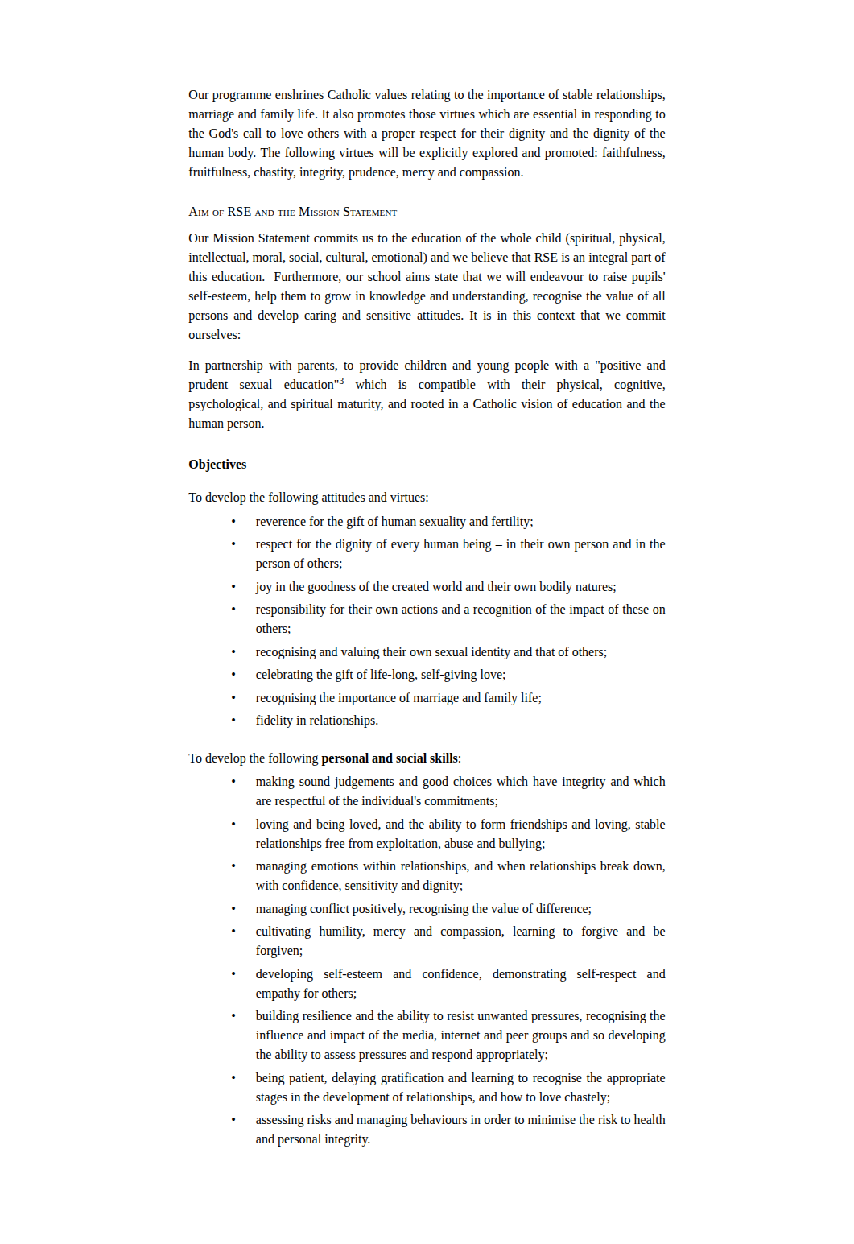Our programme enshrines Catholic values relating to the importance of stable relationships, marriage and family life. It also promotes those virtues which are essential in responding to the God's call to love others with a proper respect for their dignity and the dignity of the human body. The following virtues will be explicitly explored and promoted: faithfulness, fruitfulness, chastity, integrity, prudence, mercy and compassion.
Aim of RSE and the Mission Statement
Our Mission Statement commits us to the education of the whole child (spiritual, physical, intellectual, moral, social, cultural, emotional) and we believe that RSE is an integral part of this education. Furthermore, our school aims state that we will endeavour to raise pupils' self-esteem, help them to grow in knowledge and understanding, recognise the value of all persons and develop caring and sensitive attitudes. It is in this context that we commit ourselves:
In partnership with parents, to provide children and young people with a "positive and prudent sexual education"3 which is compatible with their physical, cognitive, psychological, and spiritual maturity, and rooted in a Catholic vision of education and the human person.
Objectives
To develop the following attitudes and virtues:
reverence for the gift of human sexuality and fertility;
respect for the dignity of every human being – in their own person and in the person of others;
joy in the goodness of the created world and their own bodily natures;
responsibility for their own actions and a recognition of the impact of these on others;
recognising and valuing their own sexual identity and that of others;
celebrating the gift of life-long, self-giving love;
recognising the importance of marriage and family life;
fidelity in relationships.
To develop the following personal and social skills:
making sound judgements and good choices which have integrity and which are respectful of the individual's commitments;
loving and being loved, and the ability to form friendships and loving, stable relationships free from exploitation, abuse and bullying;
managing emotions within relationships, and when relationships break down, with confidence, sensitivity and dignity;
managing conflict positively, recognising the value of difference;
cultivating humility, mercy and compassion, learning to forgive and be forgiven;
developing self-esteem and confidence, demonstrating self-respect and empathy for others;
building resilience and the ability to resist unwanted pressures, recognising the influence and impact of the media, internet and peer groups and so developing the ability to assess pressures and respond appropriately;
being patient, delaying gratification and learning to recognise the appropriate stages in the development of relationships, and how to love chastely;
assessing risks and managing behaviours in order to minimise the risk to health and personal integrity.